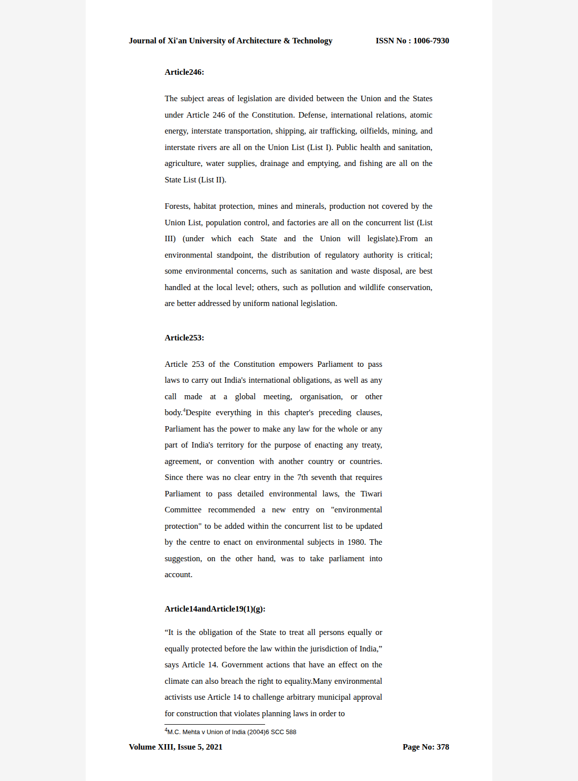Journal of Xi'an University of Architecture & Technology
ISSN No : 1006-7930
Article246:
The subject areas of legislation are divided between the Union and the States under Article 246 of the Constitution. Defense, international relations, atomic energy, interstate transportation, shipping, air trafficking, oilfields, mining, and interstate rivers are all on the Union List (List I). Public health and sanitation, agriculture, water supplies, drainage and emptying, and fishing are all on the State List (List II).
Forests, habitat protection, mines and minerals, production not covered by the Union List, population control, and factories are all on the concurrent list (List III) (under which each State and the Union will legislate).From an environmental standpoint, the distribution of regulatory authority is critical; some environmental concerns, such as sanitation and waste disposal, are best handled at the local level; others, such as pollution and wildlife conservation, are better addressed by uniform national legislation.
Article253:
Article 253 of the Constitution empowers Parliament to pass laws to carry out India's international obligations, as well as any call made at a global meeting, organisation, or other body.4Despite everything in this chapter's preceding clauses, Parliament has the power to make any law for the whole or any part of India's territory for the purpose of enacting any treaty, agreement, or convention with another country or countries. Since there was no clear entry in the 7th seventh that requires Parliament to pass detailed environmental laws, the Tiwari Committee recommended a new entry on "environmental protection" to be added within the concurrent list to be updated by the centre to enact on environmental subjects in 1980. The suggestion, on the other hand, was to take parliament into account.
Article14andArticle19(1)(g):
“It is the obligation of the State to treat all persons equally or equally protected before the law within the jurisdiction of India,” says Article 14. Government actions that have an effect on the climate can also breach the right to equality.Many environmental activists use Article 14 to challenge arbitrary municipal approval for construction that violates planning laws in order to
4M.C. Mehta v Union of India (2004)6 SCC 588
Volume XIII, Issue 5, 2021
Page No: 378